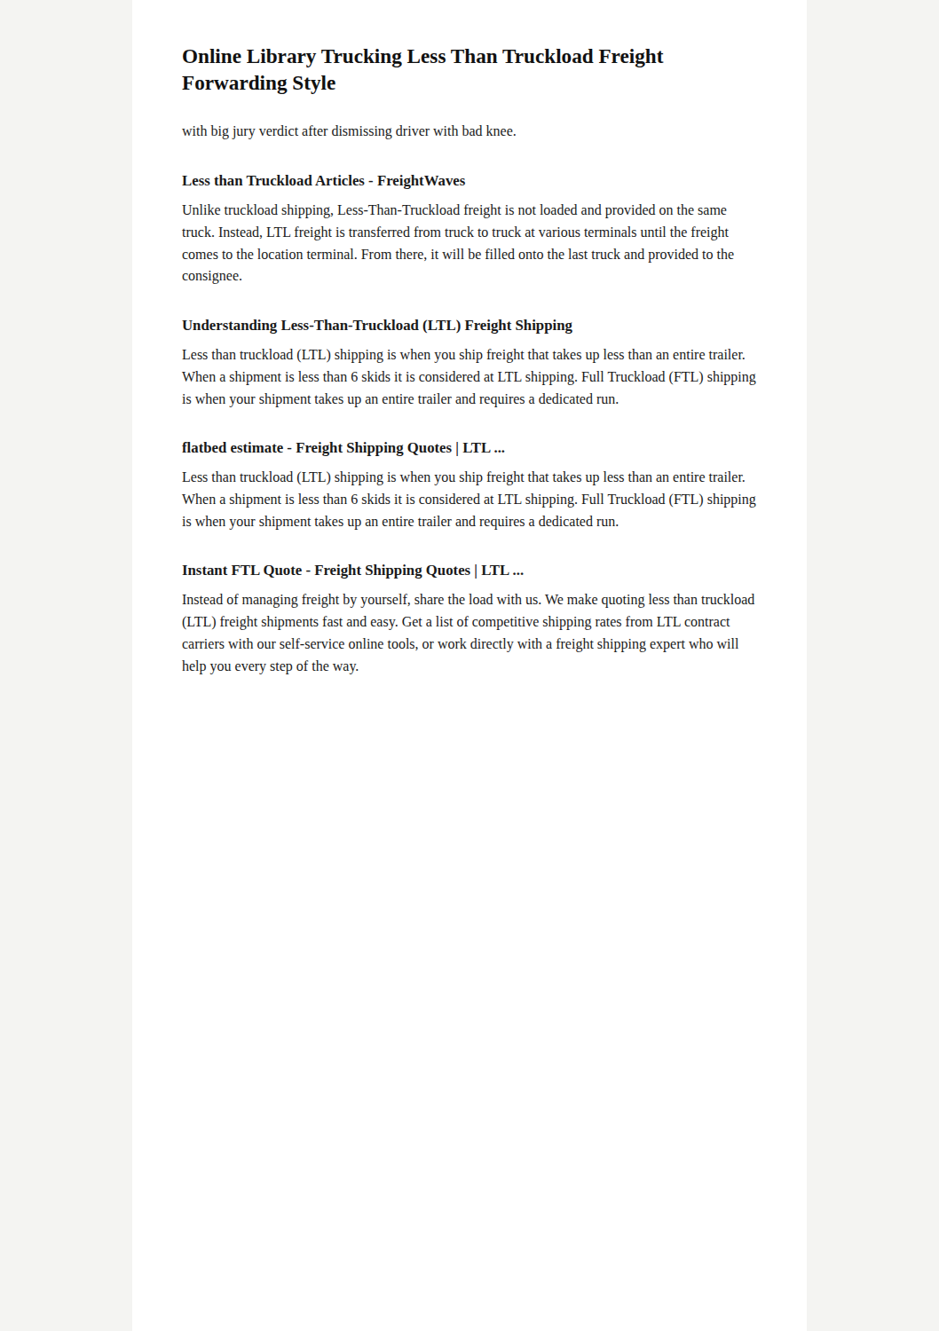Online Library Trucking Less Than Truckload Freight Forwarding Style
with big jury verdict after dismissing driver with bad knee.
Less than Truckload Articles - FreightWaves
Unlike truckload shipping, Less-Than-Truckload freight is not loaded and provided on the same truck. Instead, LTL freight is transferred from truck to truck at various terminals until the freight comes to the location terminal. From there, it will be filled onto the last truck and provided to the consignee.
Understanding Less-Than-Truckload (LTL) Freight Shipping
Less than truckload (LTL) shipping is when you ship freight that takes up less than an entire trailer. When a shipment is less than 6 skids it is considered at LTL shipping. Full Truckload (FTL) shipping is when your shipment takes up an entire trailer and requires a dedicated run.
flatbed estimate - Freight Shipping Quotes | LTL ...
Less than truckload (LTL) shipping is when you ship freight that takes up less than an entire trailer. When a shipment is less than 6 skids it is considered at LTL shipping. Full Truckload (FTL) shipping is when your shipment takes up an entire trailer and requires a dedicated run.
Instant FTL Quote - Freight Shipping Quotes | LTL ...
Instead of managing freight by yourself, share the load with us. We make quoting less than truckload (LTL) freight shipments fast and easy. Get a list of competitive shipping rates from LTL contract carriers with our self-service online tools, or work directly with a freight shipping expert who will help you every step of the way.